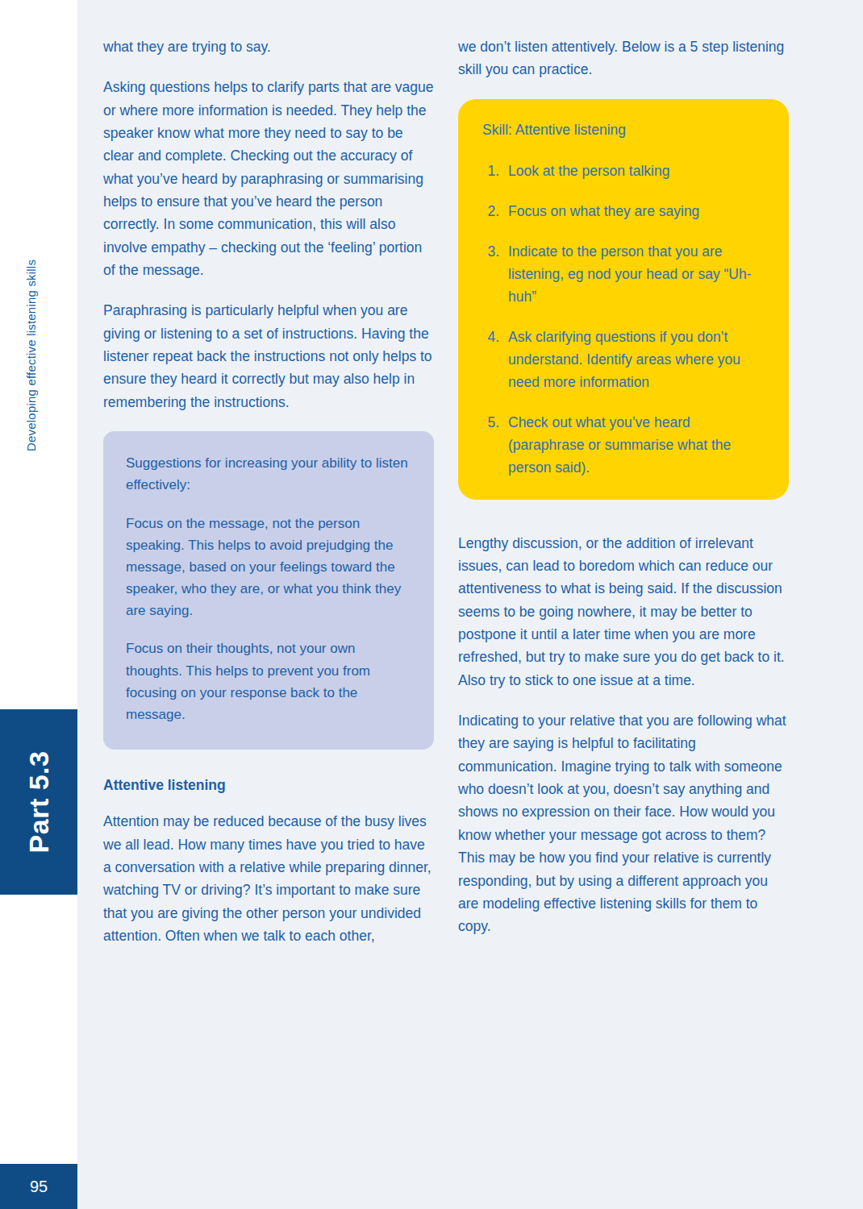Developing effective listening skills
Part 5.3
95
what they are trying to say.
Asking questions helps to clarify parts that are vague or where more information is needed. They help the speaker know what more they need to say to be clear and complete. Checking out the accuracy of what you’ve heard by paraphrasing or summarising helps to ensure that you’ve heard the person correctly. In some communication, this will also involve empathy – checking out the ‘feeling’ portion of the message.
Paraphrasing is particularly helpful when you are giving or listening to a set of instructions. Having the listener repeat back the instructions not only helps to ensure they heard it correctly but may also help in remembering the instructions.
Suggestions for increasing your ability to listen effectively:
Focus on the message, not the person speaking. This helps to avoid prejudging the message, based on your feelings toward the speaker, who they are, or what you think they are saying.
Focus on their thoughts, not your own thoughts. This helps to prevent you from focusing on your response back to the message.
Attentive listening
Attention may be reduced because of the busy lives we all lead. How many times have you tried to have a conversation with a relative while preparing dinner, watching TV or driving? It’s important to make sure that you are giving the other person your undivided attention. Often when we talk to each other,
we don’t listen attentively. Below is a 5 step listening skill you can practice.
Skill: Attentive listening
Look at the person talking
Focus on what they are saying
Indicate to the person that you are listening, eg nod your head or say “Uh-huh”
Ask clarifying questions if you don’t understand. Identify areas where you need more information
Check out what you’ve heard (paraphrase or summarise what the person said).
Lengthy discussion, or the addition of irrelevant issues, can lead to boredom which can reduce our attentiveness to what is being said. If the discussion seems to be going nowhere, it may be better to postpone it until a later time when you are more refreshed, but try to make sure you do get back to it. Also try to stick to one issue at a time.
Indicating to your relative that you are following what they are saying is helpful to facilitating communication. Imagine trying to talk with someone who doesn’t look at you, doesn’t say anything and shows no expression on their face. How would you know whether your message got across to them? This may be how you find your relative is currently responding, but by using a different approach you are modeling effective listening skills for them to copy.